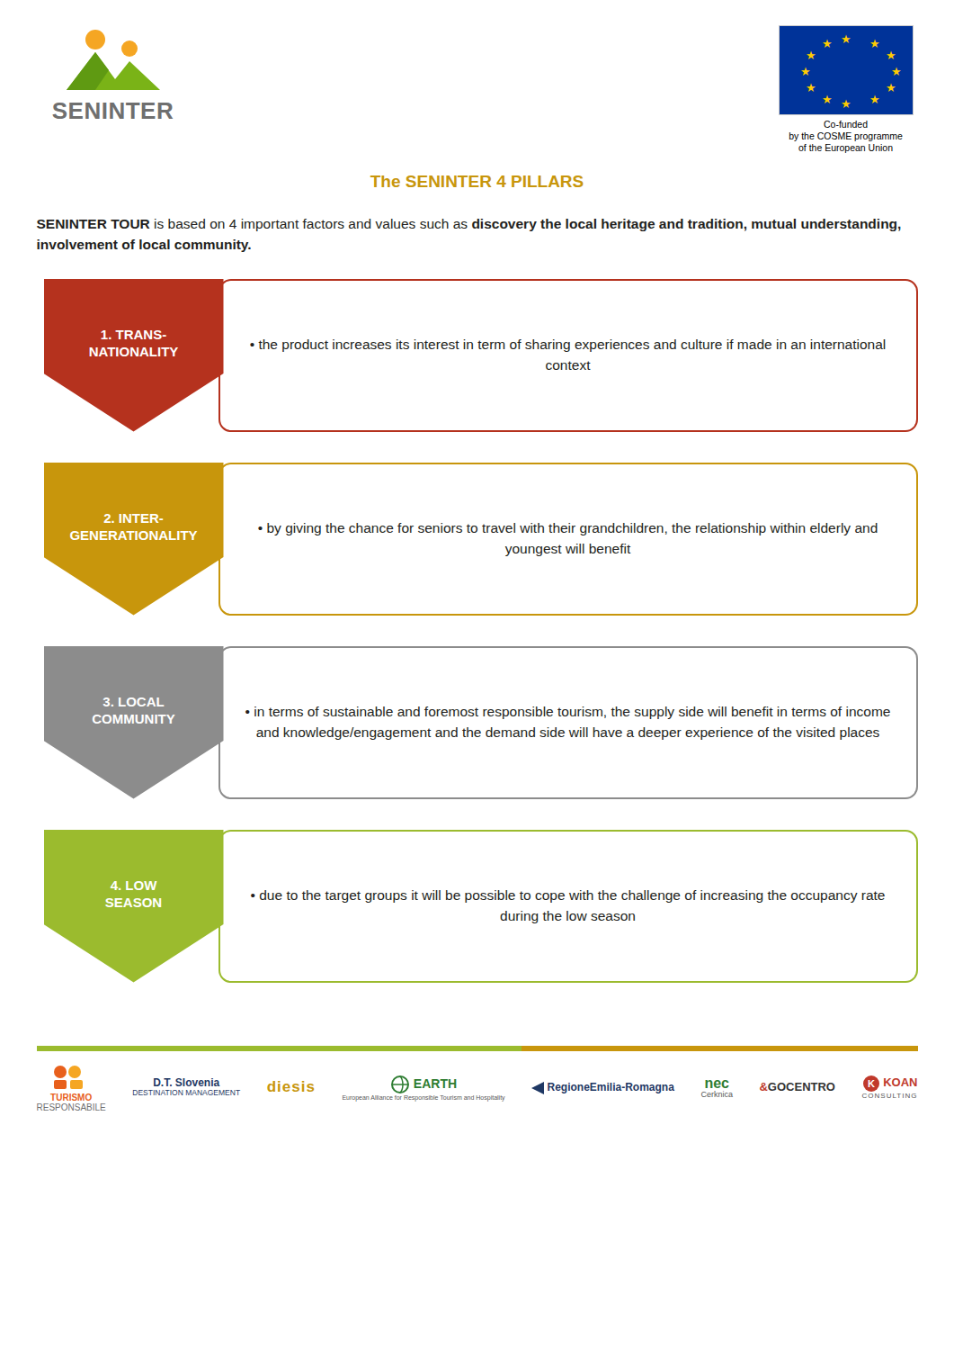SENINTER
★ ★ ★ ★ ★ ★ ★ ★ ★ ★ ★ ★
Co-funded
by the COSME programme
of the European Union
The SENINTER 4 PILLARS
SENINTER TOUR is based on 4 important factors and values such as discovery the local heritage and tradition, mutual understanding, involvement of local community.
1. TRANS-
NATIONALITY
• the product increases its interest in term of sharing experiences and culture if made in an international context
2. INTER-
GENERATIONALITY
• by giving the chance for seniors to travel with their grandchildren, the relationship within elderly and youngest will benefit
3. LOCAL
COMMUNITY
• in terms of sustainable and foremost responsible tourism, the supply side will benefit in terms of income and knowledge/engagement and the demand side will have a deeper experience of the visited places
4. LOW
SEASON
• due to the target groups it will be possible to cope with the challenge of increasing the occupancy rate during the low season
TURISMO
RESPONSABILE
D.T. Slovenia DESTINATION MANAGEMENT
diesis
EARTH European Alliance for Responsible Tourism and Hospitality
RegioneEmilia-Romagna
nec Cerknica
&GOCENTRO
K KOAN CONSULTING